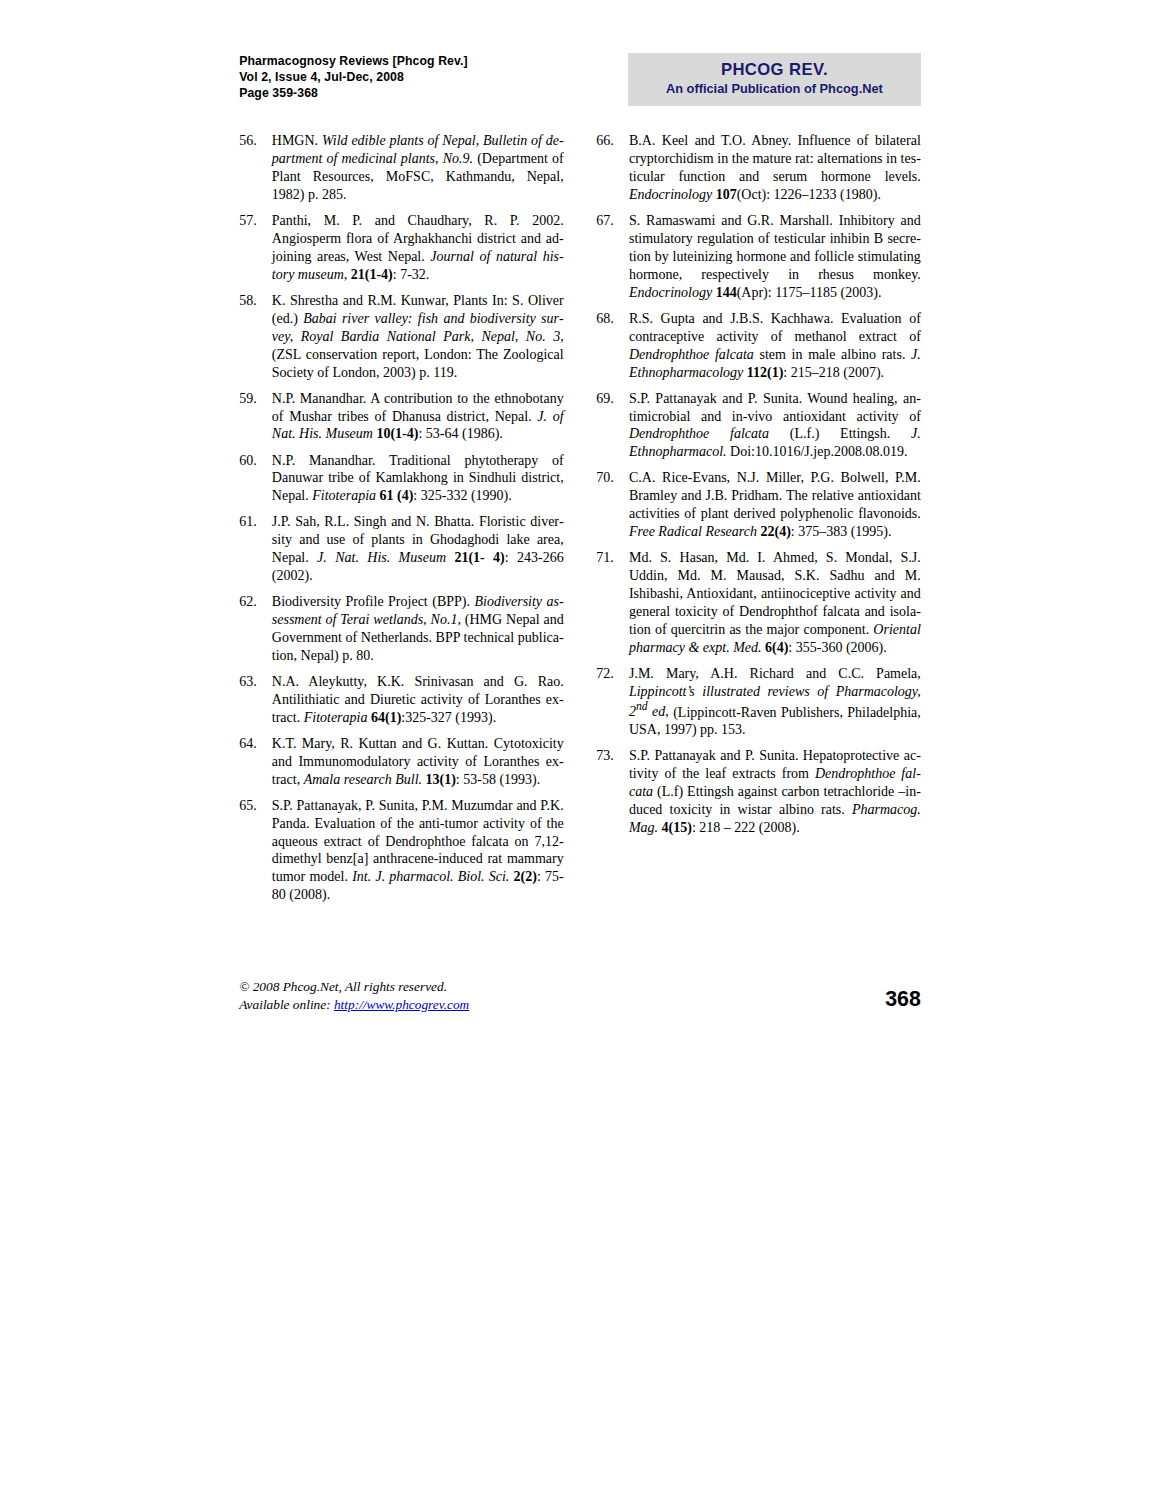Pharmacognosy Reviews [Phcog Rev.]
Vol 2, Issue 4, Jul-Dec, 2008
Page 359-368
PHCOG REV.
An official Publication of Phcog.Net
56. HMGN. Wild edible plants of Nepal, Bulletin of department of medicinal plants, No.9. (Department of Plant Resources, MoFSC, Kathmandu, Nepal, 1982) p. 285.
57. Panthi, M. P. and Chaudhary, R. P. 2002. Angiosperm flora of Arghakhanchi district and adjoining areas, West Nepal. Journal of natural history museum, 21(1-4): 7-32.
58. K. Shrestha and R.M. Kunwar, Plants In: S. Oliver (ed.) Babai river valley: fish and biodiversity survey, Royal Bardia National Park, Nepal, No. 3, (ZSL conservation report, London: The Zoological Society of London, 2003) p. 119.
59. N.P. Manandhar. A contribution to the ethnobotany of Mushar tribes of Dhanusa district, Nepal. J. of Nat. His. Museum 10(1-4): 53-64 (1986).
60. N.P. Manandhar. Traditional phytotherapy of Danuwar tribe of Kamlakhong in Sindhuli district, Nepal. Fitoterapia 61 (4): 325-332 (1990).
61. J.P. Sah, R.L. Singh and N. Bhatta. Floristic diversity and use of plants in Ghodaghodi lake area, Nepal. J. Nat. His. Museum 21(1- 4): 243-266 (2002).
62. Biodiversity Profile Project (BPP). Biodiversity assessment of Terai wetlands, No.1, (HMG Nepal and Government of Netherlands. BPP technical publication, Nepal) p. 80.
63. N.A. Aleykutty, K.K. Srinivasan and G. Rao. Antilithiatic and Diuretic activity of Loranthes extract. Fitoterapia 64(1):325-327 (1993).
64. K.T. Mary, R. Kuttan and G. Kuttan. Cytotoxicity and Immunomodulatory activity of Loranthes extract, Amala research Bull. 13(1): 53-58 (1993).
65. S.P. Pattanayak, P. Sunita, P.M. Muzumdar and P.K. Panda. Evaluation of the anti-tumor activity of the aqueous extract of Dendrophthoe falcata on 7,12- dimethyl benz[a] anthracene-induced rat mammary tumor model. Int. J. pharmacol. Biol. Sci. 2(2): 75-80 (2008).
66. B.A. Keel and T.O. Abney. Influence of bilateral cryptorchidism in the mature rat: alternations in testicular function and serum hormone levels. Endocrinology 107(Oct): 1226–1233 (1980).
67. S. Ramaswami and G.R. Marshall. Inhibitory and stimulatory regulation of testicular inhibin B secretion by luteinizing hormone and follicle stimulating hormone, respectively in rhesus monkey. Endocrinology 144(Apr): 1175–1185 (2003).
68. R.S. Gupta and J.B.S. Kachhawa. Evaluation of contraceptive activity of methanol extract of Dendrophthoe falcata stem in male albino rats. J. Ethnopharmacology 112(1): 215–218 (2007).
69. S.P. Pattanayak and P. Sunita. Wound healing, antimicrobial and in-vivo antioxidant activity of Dendrophthoe falcata (L.f.) Ettingsh. J. Ethnopharmacol. Doi:10.1016/J.jep.2008.08.019.
70. C.A. Rice-Evans, N.J. Miller, P.G. Bolwell, P.M. Bramley and J.B. Pridham. The relative antioxidant activities of plant derived polyphenolic flavonoids. Free Radical Research 22(4): 375–383 (1995).
71. Md. S. Hasan, Md. I. Ahmed, S. Mondal, S.J. Uddin, Md. M. Mausad, S.K. Sadhu and M. Ishibashi, Antioxidant, antiinociceptive activity and general toxicity of Dendrophthof falcata and isolation of quercitrin as the major component. Oriental pharmacy & expt. Med. 6(4): 355-360 (2006).
72. J.M. Mary, A.H. Richard and C.C. Pamela, Lippincott’s illustrated reviews of Pharmacology, 2nd ed, (Lippincott-Raven Publishers, Philadelphia, USA, 1997) pp. 153.
73. S.P. Pattanayak and P. Sunita. Hepatoprotective activity of the leaf extracts from Dendrophthoe falcata (L.f) Ettingsh against carbon tetrachloride –induced toxicity in wistar albino rats. Pharmacog. Mag. 4(15): 218 – 222 (2008).
© 2008 Phcog.Net, All rights reserved.
Available online: http://www.phcogrev.com
368